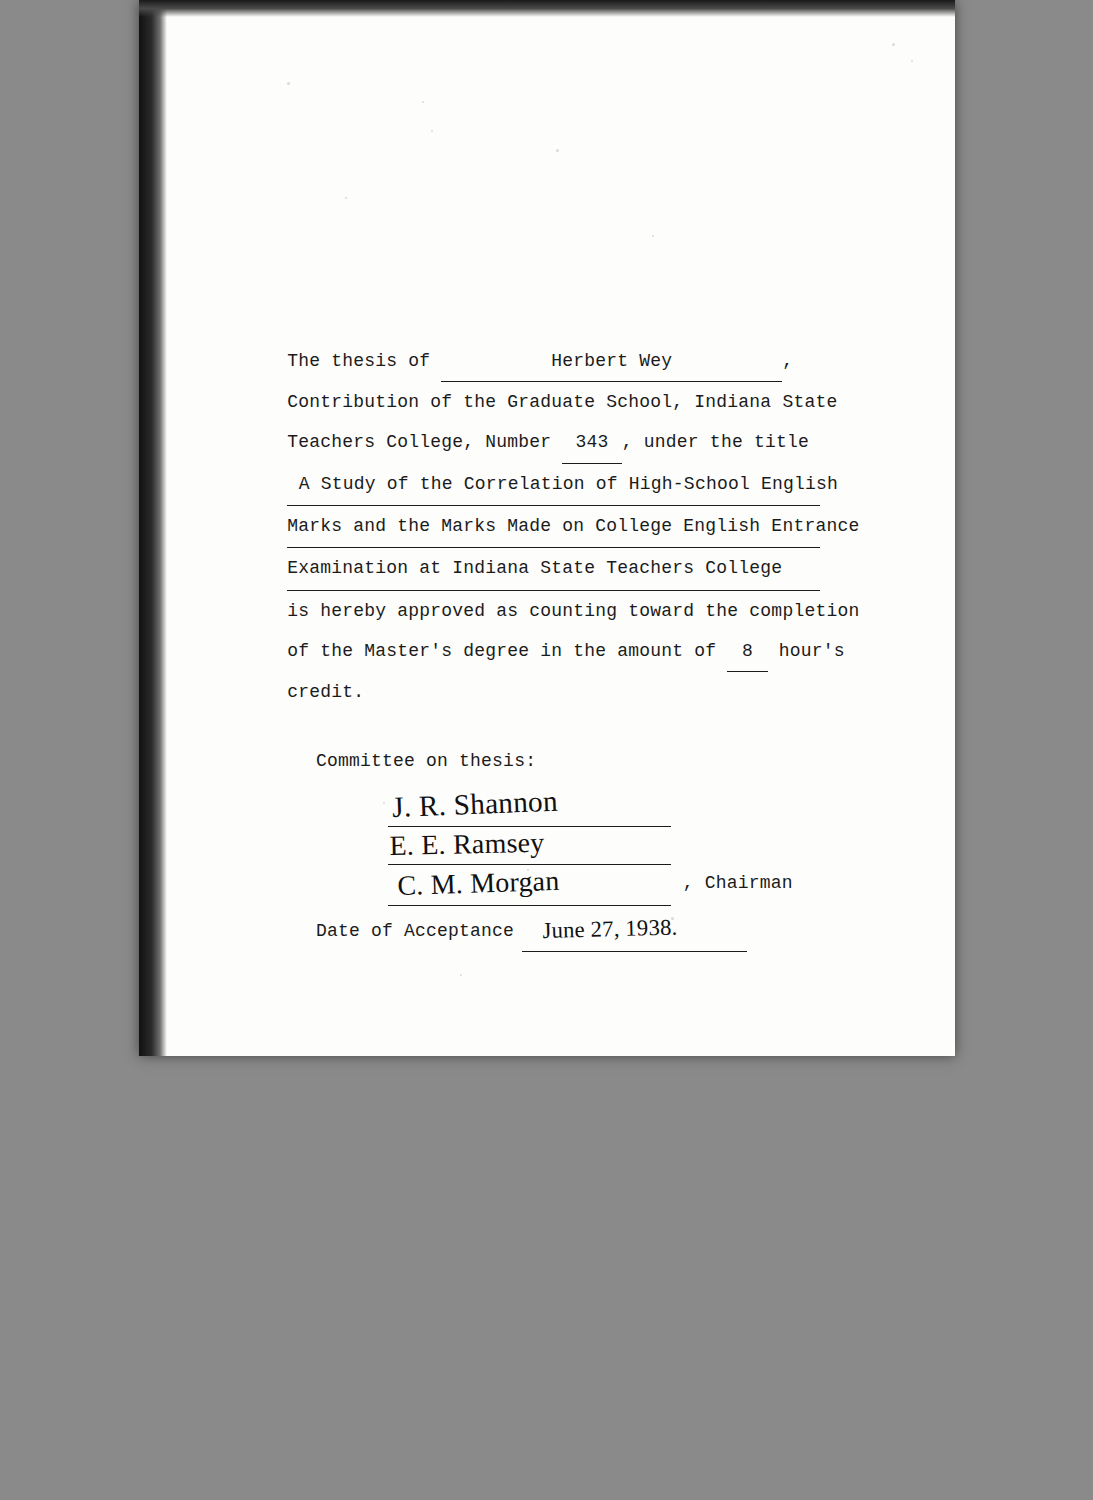The thesis of Herbert Wey,
Contribution of the Graduate School, Indiana State
Teachers College, Number 343, under the title
A Study of the Correlation of High-School English
Marks and the Marks Made on College English Entrance
Examination at Indiana State Teachers College
is hereby approved as counting toward the completion
of the Master's degree in the amount of 8 hour's
credit.
Committee on thesis:
J. R. Shannon
E. E. Ramsey
C. M. Morgan, Chairman
Date of AcceptanceJune 27, 1938.